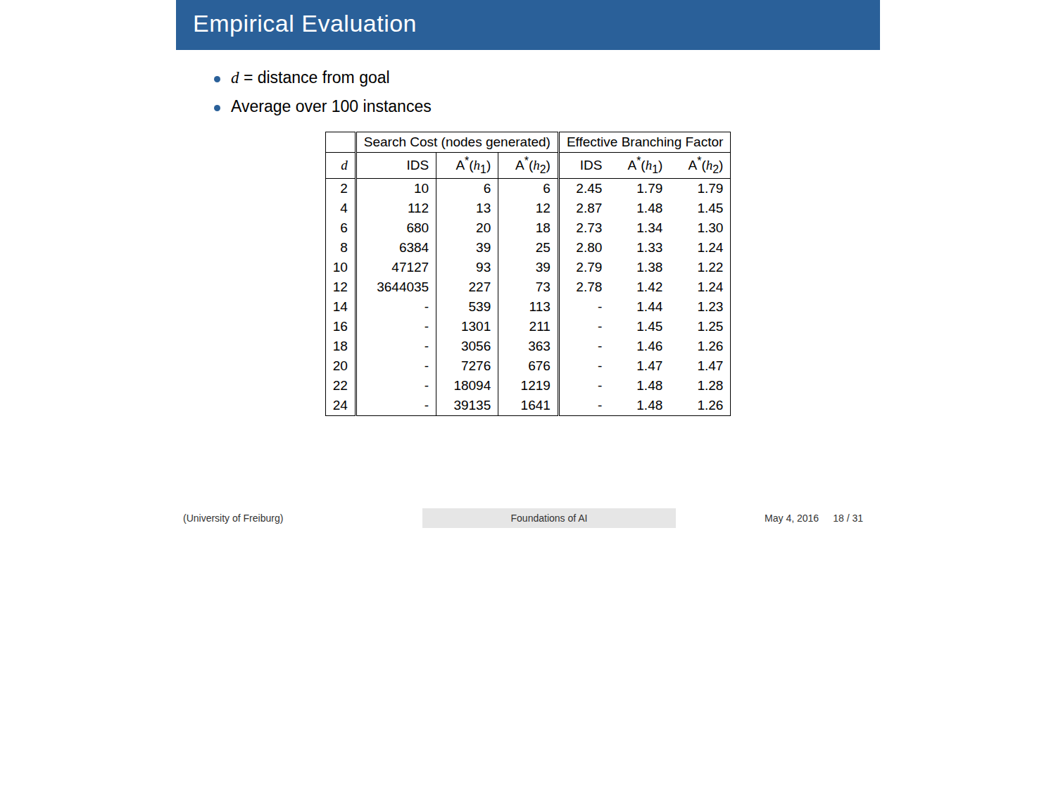Empirical Evaluation
d = distance from goal
Average over 100 instances
| | Search Cost (nodes generated) | Effective Branching Factor |
| --- | --- | --- |
| d | IDS | A * ( h 1 ) | A * ( h 2 ) | IDS | A * ( h 1 ) | A * ( h 2 ) |
| 2 | 10 | 6 | 6 | 2.45 | 1.79 | 1.79 |
| 4 | 112 | 13 | 12 | 2.87 | 1.48 | 1.45 |
| 6 | 680 | 20 | 18 | 2.73 | 1.34 | 1.30 |
| 8 | 6384 | 39 | 25 | 2.80 | 1.33 | 1.24 |
| 10 | 47127 | 93 | 39 | 2.79 | 1.38 | 1.22 |
| 12 | 3644035 | 227 | 73 | 2.78 | 1.42 | 1.24 |
| 14 | - | 539 | 113 | - | 1.44 | 1.23 |
| 16 | - | 1301 | 211 | - | 1.45 | 1.25 |
| 18 | - | 3056 | 363 | - | 1.46 | 1.26 |
| 20 | - | 7276 | 676 | - | 1.47 | 1.47 |
| 22 | - | 18094 | 1219 | - | 1.48 | 1.28 |
| 24 | - | 39135 | 1641 | - | 1.48 | 1.26 |
(University of Freiburg)
Foundations of AI
May 4, 2016
18 / 31